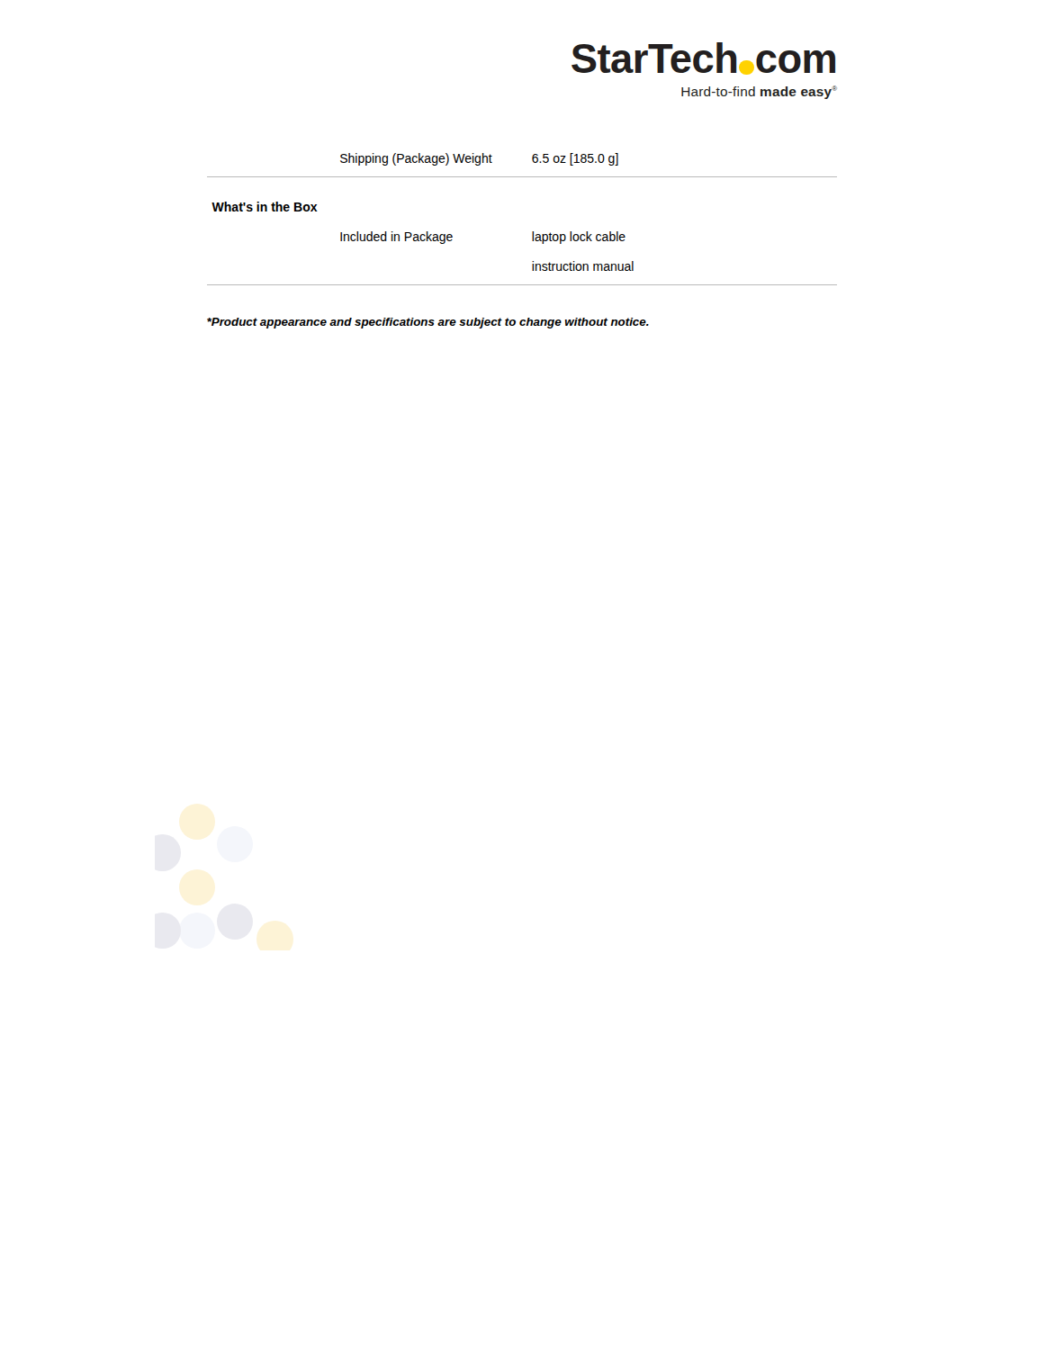StarTech com
Hard-to-find made easy®
| | Shipping (Package) Weight | 6.5 oz [185.0 g] |
| What's in the Box | | |
| | Included in Package | laptop lock cable |
| | | instruction manual |
*Product appearance and specifications are subject to change without notice.